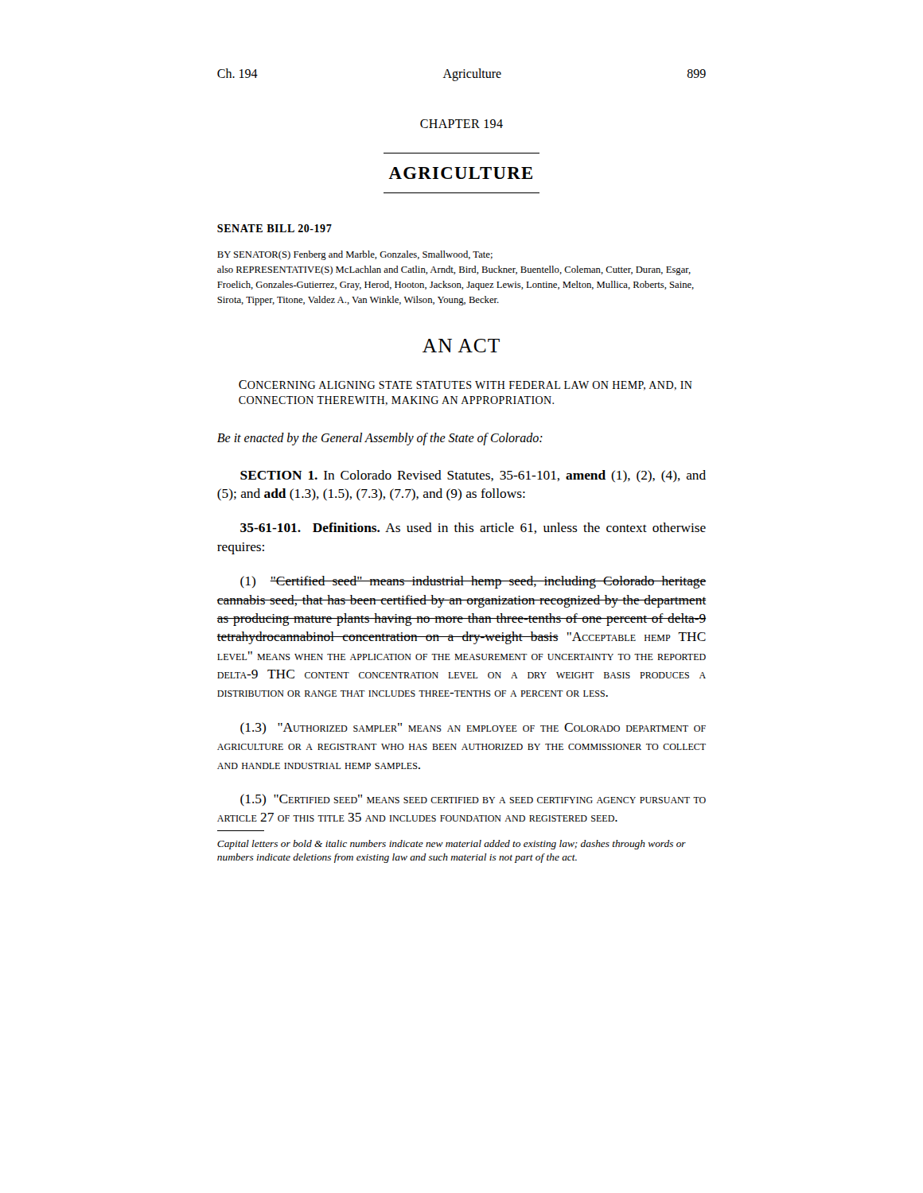Ch. 194 Agriculture 899
CHAPTER 194
Agriculture
Senate Bill 20-197
BY SENATOR(S) Fenberg and Marble, Gonzales, Smallwood, Tate;
also REPRESENTATIVE(S) McLachlan and Catlin, Arndt, Bird, Buckner, Buentello, Coleman, Cutter, Duran, Esgar, Froelich, Gonzales-Gutierrez, Gray, Herod, Hooton, Jackson, Jaquez Lewis, Lontine, Melton, Mullica, Roberts, Saine, Sirota, Tipper, Titone, Valdez A., Van Winkle, Wilson, Young, Becker.
AN ACT
CONCERNING ALIGNING STATE STATUTES WITH FEDERAL LAW ON HEMP, AND, IN CONNECTION THEREWITH, MAKING AN APPROPRIATION.
Be it enacted by the General Assembly of the State of Colorado:
SECTION 1. In Colorado Revised Statutes, 35-61-101, amend (1), (2), (4), and (5); and add (1.3), (1.5), (7.3), (7.7), and (9) as follows:
35-61-101. Definitions. As used in this article 61, unless the context otherwise requires:
(1) "Certified seed" means industrial hemp seed, including Colorado heritage cannabis seed, that has been certified by an organization recognized by the department as producing mature plants having no more than three-tenths of one percent of delta-9 tetrahydrocannabinol concentration on a dry-weight basis "Acceptable hemp THC level" means when the application of the measurement of uncertainty to the reported delta-9 THC content concentration level on a dry weight basis produces a distribution or range that includes three-tenths of a percent or less.
(1.3) "Authorized sampler" means an employee of the Colorado department of agriculture or a registrant who has been authorized by the commissioner to collect and handle industrial hemp samples.
(1.5) "Certified seed" means seed certified by a seed certifying agency pursuant to article 27 of this title 35 and includes foundation and registered seed.
Capital letters or bold & italic numbers indicate new material added to existing law; dashes through words or numbers indicate deletions from existing law and such material is not part of the act.